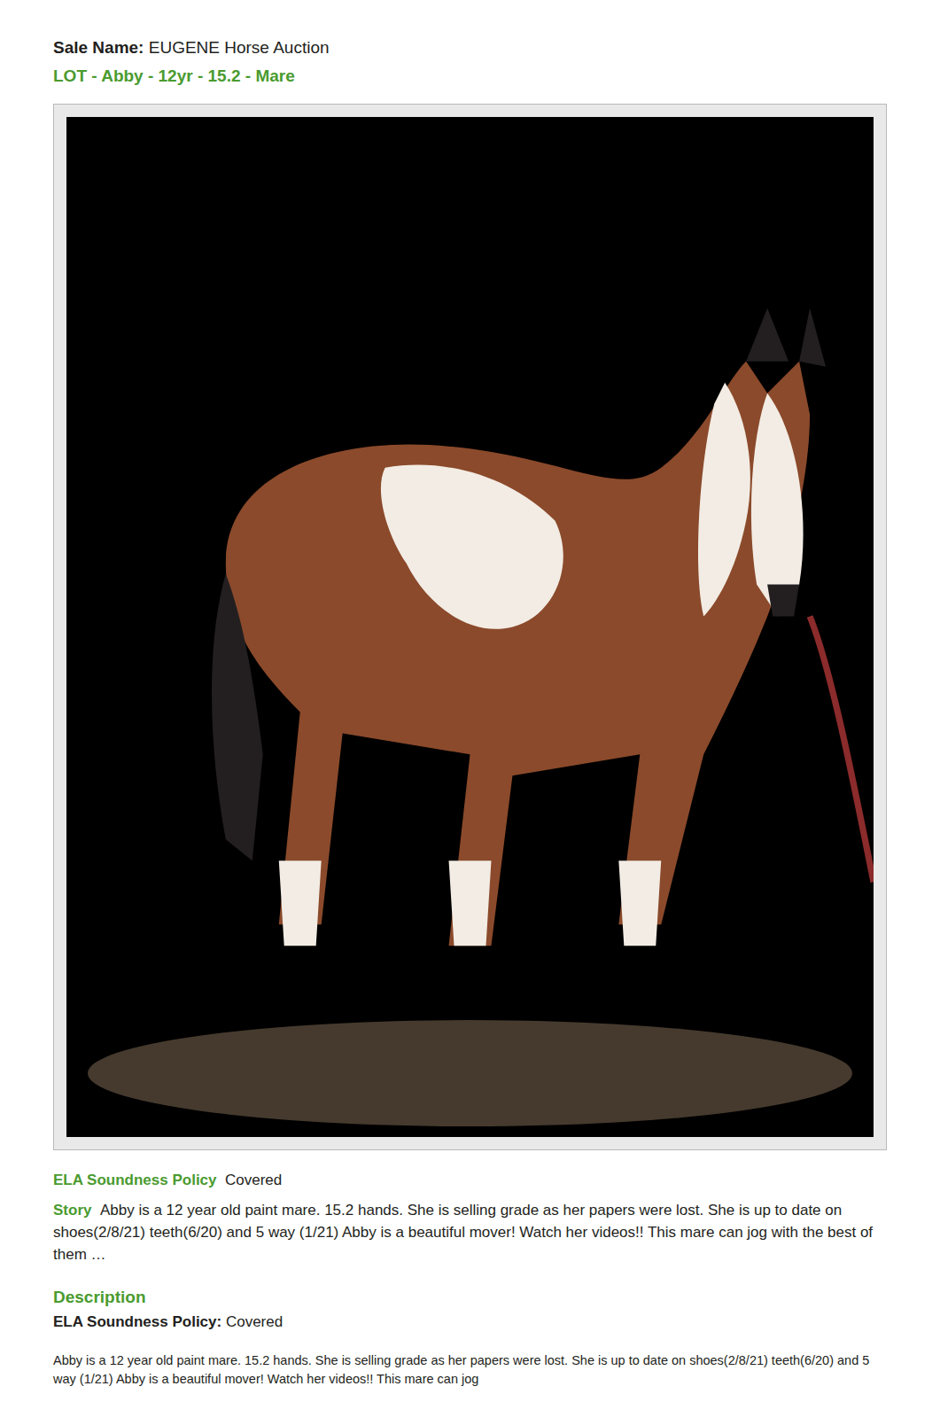Sale Name: EUGENE Horse Auction
LOT - Abby - 12yr - 15.2 - Mare
ELA Soundness Policy Covered
Story Abby is a 12 year old paint mare. 15.2 hands. She is selling grade as her papers were lost. She is up to date on shoes(2/8/21) teeth(6/20) and 5 way (1/21) Abby is a beautiful mover! Watch her videos!! This mare can jog with the best of them …
Description
ELA Soundness Policy: Covered
Abby is a 12 year old paint mare. 15.2 hands. She is selling grade as her papers were lost. She is up to date on shoes(2/8/21) teeth(6/20) and 5 way (1/21) Abby is a beautiful mover! Watch her videos!! This mare can jog